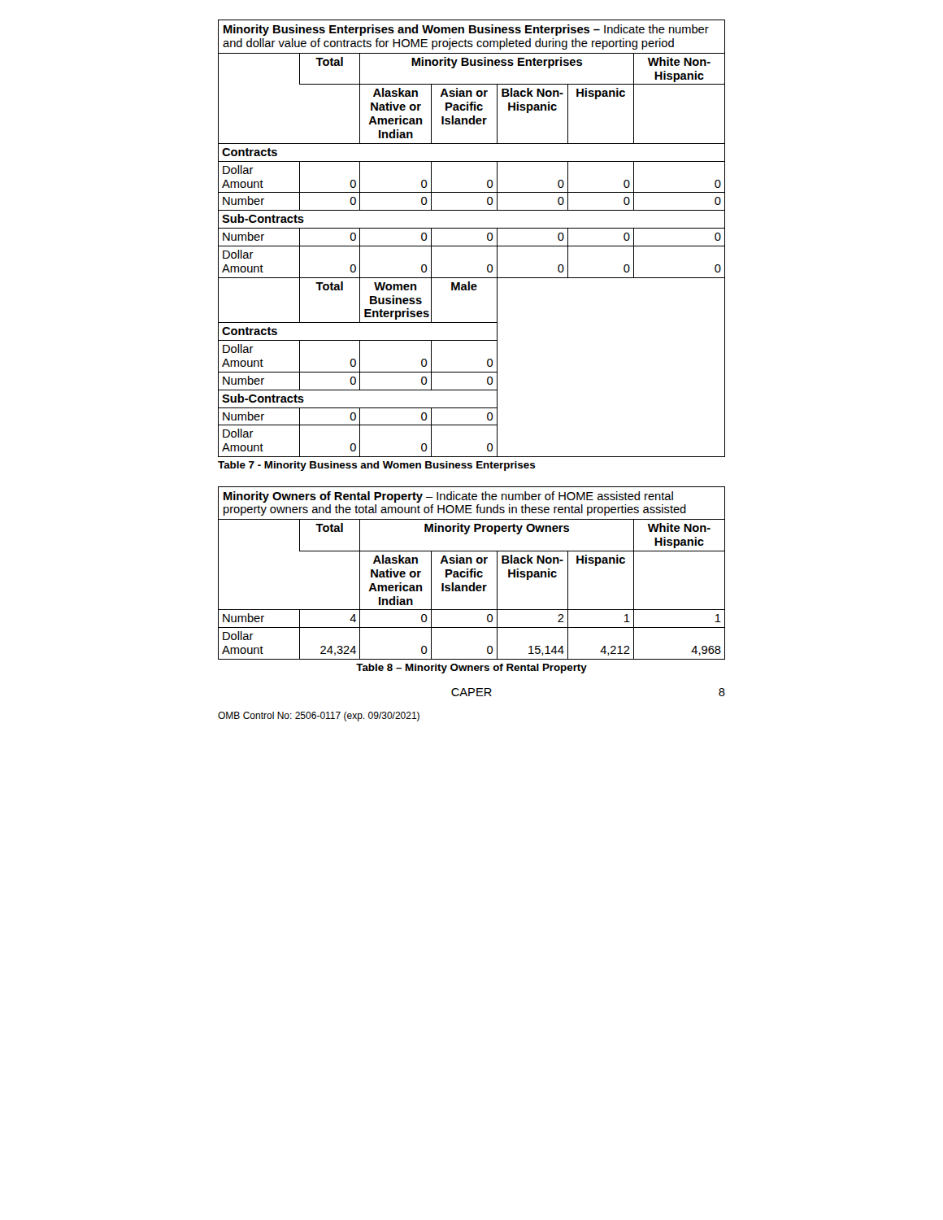Minority Business Enterprises and Women Business Enterprises – Indicate the number and dollar value of contracts for HOME projects completed during the reporting period
| | Total | Minority Business Enterprises | White Non-Hispanic |
| | | Alaskan Native or American Indian | Asian or Pacific Islander | Black Non-Hispanic | Hispanic | |
| Contracts |
| Dollar Amount | 0 | 0 | 0 | 0 | 0 | 0 |
| Number | 0 | 0 | 0 | 0 | 0 | 0 |
| Sub-Contracts |
| Number | 0 | 0 | 0 | 0 | 0 | 0 |
| Dollar Amount | 0 | 0 | 0 | 0 | 0 | 0 |
| | Total | Women Business Enterprises | Male | | | |
| Contracts | | | |
| Dollar Amount | 0 | 0 | 0 | | | |
| Number | 0 | 0 | 0 | | | |
| Sub-Contracts | | | |
| Number | 0 | 0 | 0 | | | |
| Dollar Amount | 0 | 0 | 0 | | | |
Table 7 - Minority Business and Women Business Enterprises
Minority Owners of Rental Property – Indicate the number of HOME assisted rental property owners and the total amount of HOME funds in these rental properties assisted
| | Total | Minority Property Owners | White Non-Hispanic |
| | | Alaskan Native or American Indian | Asian or Pacific Islander | Black Non-Hispanic | Hispanic | |
| Number | 4 | 0 | 0 | 2 | 1 | 1 |
| Dollar Amount | 24,324 | 0 | 0 | 15,144 | 4,212 | 4,968 |
Table 8 – Minority Owners of Rental Property
CAPER
8
OMB Control No: 2506-0117 (exp. 09/30/2021)